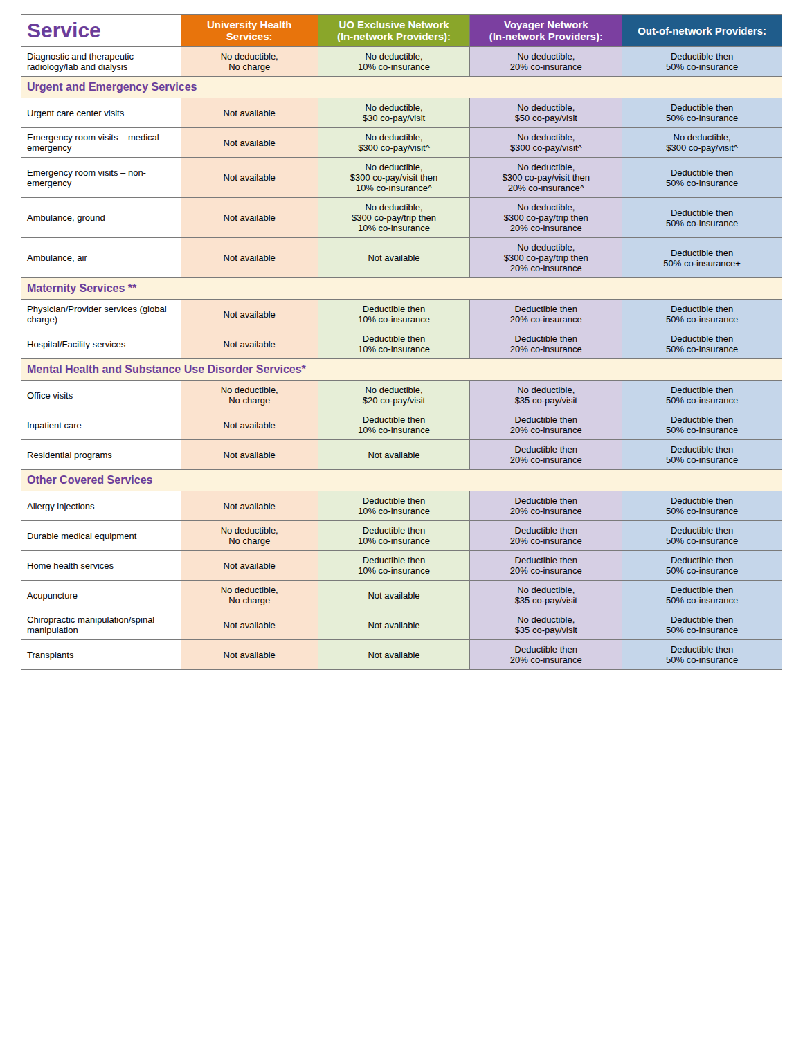| Service | University Health Services: | UO Exclusive Network (In-network Providers): | Voyager Network (In-network Providers): | Out-of-network Providers: |
| --- | --- | --- | --- | --- |
| Diagnostic and therapeutic radiology/lab and dialysis | No deductible, No charge | No deductible, 10% co-insurance | No deductible, 20% co-insurance | Deductible then 50% co-insurance |
| Urgent and Emergency Services |
| Urgent care center visits | Not available | No deductible, $30 co-pay/visit | No deductible, $50 co-pay/visit | Deductible then 50% co-insurance |
| Emergency room visits – medical emergency | Not available | No deductible, $300 co-pay/visit^ | No deductible, $300 co-pay/visit^ | No deductible, $300 co-pay/visit^ |
| Emergency room visits – non-emergency | Not available | No deductible, $300 co-pay/visit then 10% co-insurance^ | No deductible, $300 co-pay/visit then 20% co-insurance^ | Deductible then 50% co-insurance |
| Ambulance, ground | Not available | No deductible, $300 co-pay/trip then 10% co-insurance | No deductible, $300 co-pay/trip then 20% co-insurance | Deductible then 50% co-insurance |
| Ambulance, air | Not available | Not available | No deductible, $300 co-pay/trip then 20% co-insurance | Deductible then 50% co-insurance+ |
| Maternity Services ** |
| Physician/Provider services (global charge) | Not available | Deductible then 10% co-insurance | Deductible then 20% co-insurance | Deductible then 50% co-insurance |
| Hospital/Facility services | Not available | Deductible then 10% co-insurance | Deductible then 20% co-insurance | Deductible then 50% co-insurance |
| Mental Health and Substance Use Disorder Services* |
| Office visits | No deductible, No charge | No deductible, $20 co-pay/visit | No deductible, $35 co-pay/visit | Deductible then 50% co-insurance |
| Inpatient care | Not available | Deductible then 10% co-insurance | Deductible then 20% co-insurance | Deductible then 50% co-insurance |
| Residential programs | Not available | Not available | Deductible then 20% co-insurance | Deductible then 50% co-insurance |
| Other Covered Services |
| Allergy injections | Not available | Deductible then 10% co-insurance | Deductible then 20% co-insurance | Deductible then 50% co-insurance |
| Durable medical equipment | No deductible, No charge | Deductible then 10% co-insurance | Deductible then 20% co-insurance | Deductible then 50% co-insurance |
| Home health services | Not available | Deductible then 10% co-insurance | Deductible then 20% co-insurance | Deductible then 50% co-insurance |
| Acupuncture | No deductible, No charge | Not available | No deductible, $35 co-pay/visit | Deductible then 50% co-insurance |
| Chiropractic manipulation/spinal manipulation | Not available | Not available | No deductible, $35 co-pay/visit | Deductible then 50% co-insurance |
| Transplants | Not available | Not available | Deductible then 20% co-insurance | Deductible then 50% co-insurance |